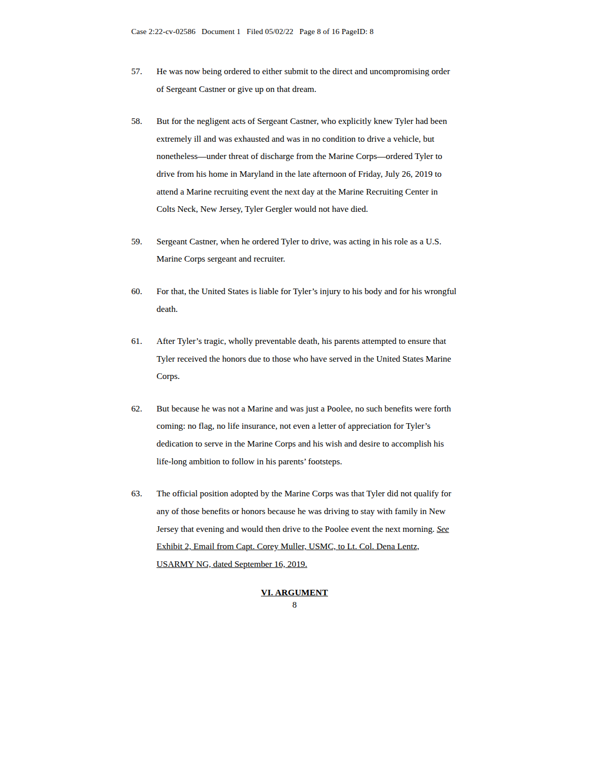Case 2:22-cv-02586 Document 1 Filed 05/02/22 Page 8 of 16 PageID: 8
57. He was now being ordered to either submit to the direct and uncompromising order of Sergeant Castner or give up on that dream.
58. But for the negligent acts of Sergeant Castner, who explicitly knew Tyler had been extremely ill and was exhausted and was in no condition to drive a vehicle, but nonetheless—under threat of discharge from the Marine Corps—ordered Tyler to drive from his home in Maryland in the late afternoon of Friday, July 26, 2019 to attend a Marine recruiting event the next day at the Marine Recruiting Center in Colts Neck, New Jersey, Tyler Gergler would not have died.
59. Sergeant Castner, when he ordered Tyler to drive, was acting in his role as a U.S. Marine Corps sergeant and recruiter.
60. For that, the United States is liable for Tyler’s injury to his body and for his wrongful death.
61. After Tyler’s tragic, wholly preventable death, his parents attempted to ensure that Tyler received the honors due to those who have served in the United States Marine Corps.
62. But because he was not a Marine and was just a Poolee, no such benefits were forth coming: no flag, no life insurance, not even a letter of appreciation for Tyler’s dedication to serve in the Marine Corps and his wish and desire to accomplish his life-long ambition to follow in his parents’ footsteps.
63. The official position adopted by the Marine Corps was that Tyler did not qualify for any of those benefits or honors because he was driving to stay with family in New Jersey that evening and would then drive to the Poolee event the next morning. See Exhibit 2, Email from Capt. Corey Muller, USMC, to Lt. Col. Dena Lentz, USARMY NG, dated September 16, 2019.
VI. ARGUMENT
8